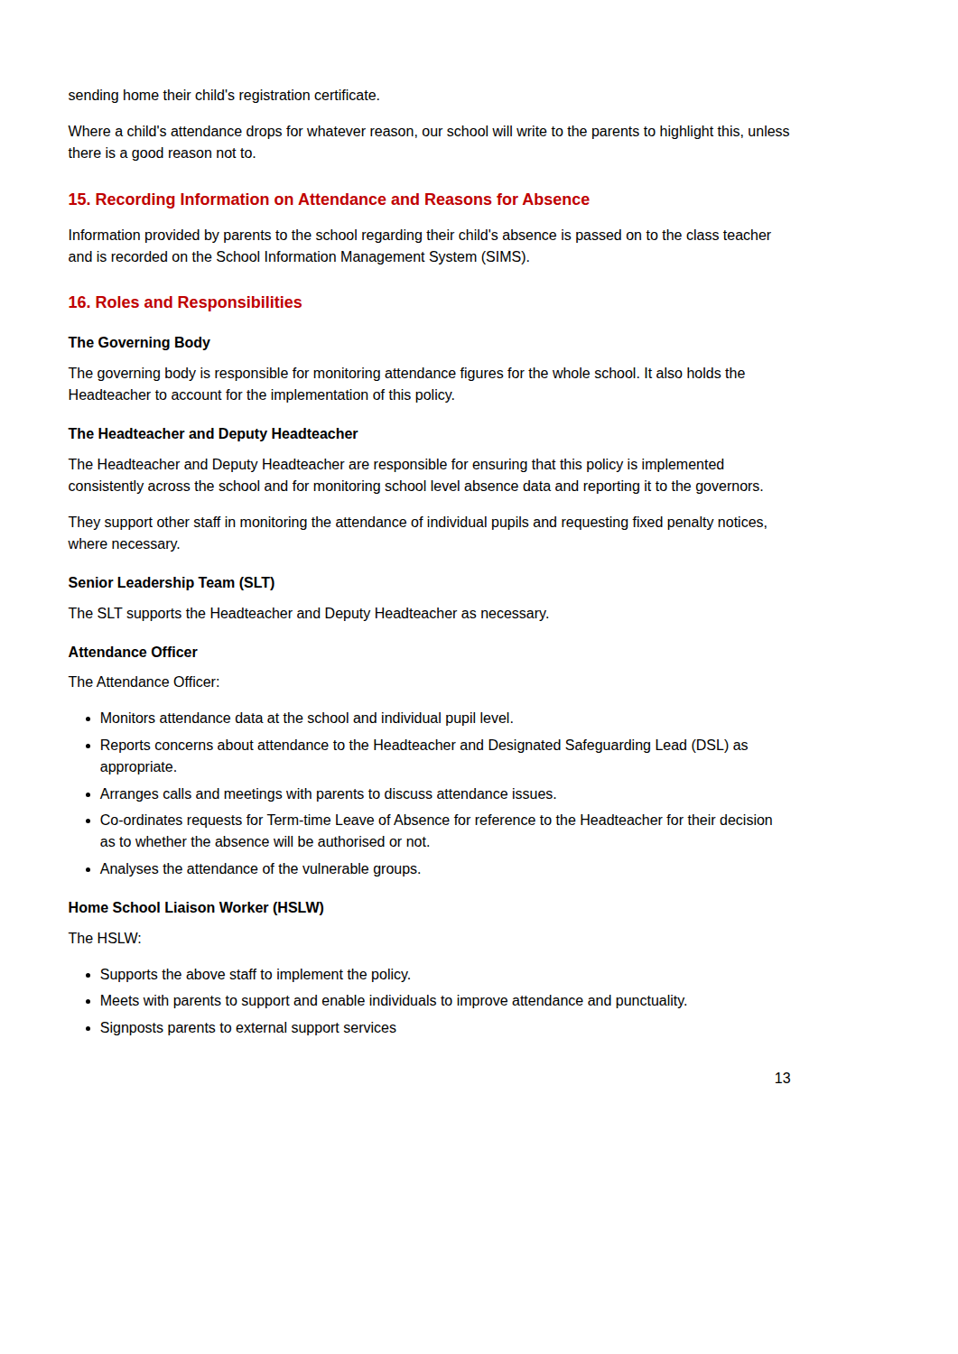sending home their child's registration certificate.
Where a child's attendance drops for whatever reason, our school will write to the parents to highlight this, unless there is a good reason not to.
15. Recording Information on Attendance and Reasons for Absence
Information provided by parents to the school regarding their child's absence is passed on to the class teacher and is recorded on the School Information Management System (SIMS).
16. Roles and Responsibilities
The Governing Body
The governing body is responsible for monitoring attendance figures for the whole school. It also holds the Headteacher to account for the implementation of this policy.
The Headteacher and Deputy Headteacher
The Headteacher and Deputy Headteacher are responsible for ensuring that this policy is implemented consistently across the school and for monitoring school level absence data and reporting it to the governors.
They support other staff in monitoring the attendance of individual pupils and requesting fixed penalty notices, where necessary.
Senior Leadership Team (SLT)
The SLT supports the Headteacher and Deputy Headteacher as necessary.
Attendance Officer
The Attendance Officer:
Monitors attendance data at the school and individual pupil level.
Reports concerns about attendance to the Headteacher and Designated Safeguarding Lead (DSL) as appropriate.
Arranges calls and meetings with parents to discuss attendance issues.
Co-ordinates requests for Term-time Leave of Absence for reference to the Headteacher for their decision as to whether the absence will be authorised or not.
Analyses the attendance of the vulnerable groups.
Home School Liaison Worker (HSLW)
The HSLW:
Supports the above staff to implement the policy.
Meets with parents to support and enable individuals to improve attendance and punctuality.
Signposts parents to external support services
13